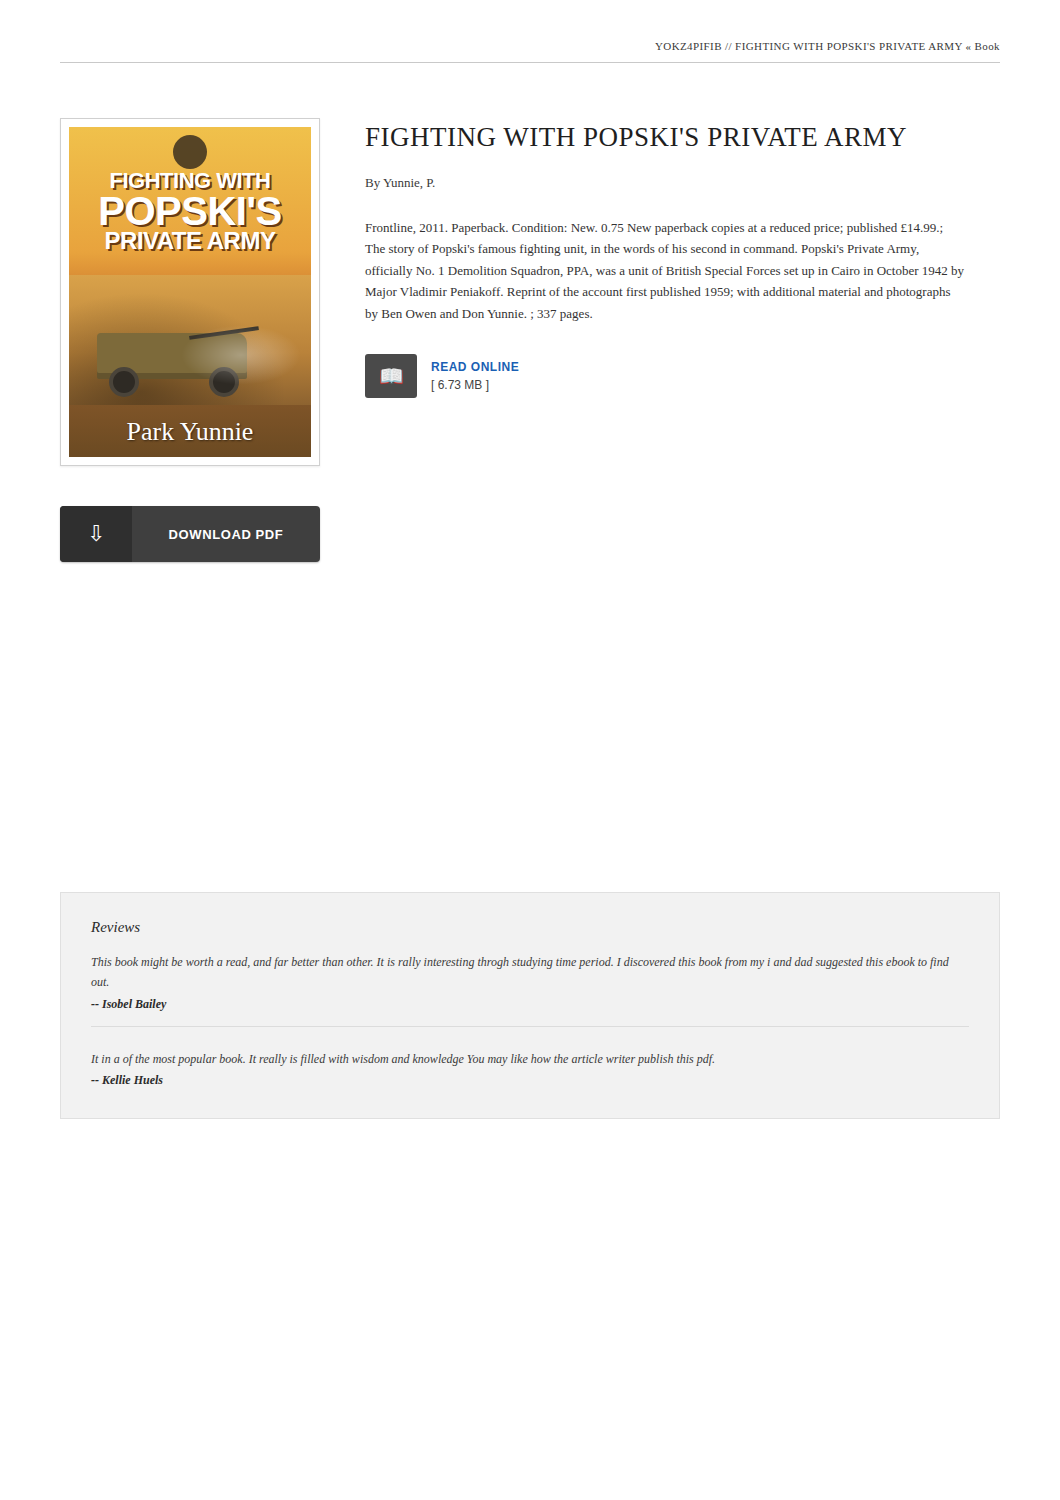YOKZ4PIFIB // FIGHTING WITH POPSKI'S PRIVATE ARMY « Book
FIGHTING WITH
POPSKI'S
PRIVATE ARMY
Park Yunnie
⇩
DOWNLOAD PDF
FIGHTING WITH POPSKI'S PRIVATE ARMY
By Yunnie, P.
Frontline, 2011. Paperback. Condition: New. 0.75 New paperback copies at a reduced price; published £14.99.; The story of Popski's famous fighting unit, in the words of his second in command. Popski's Private Army, officially No. 1 Demolition Squadron, PPA, was a unit of British Special Forces set up in Cairo in October 1942 by Major Vladimir Peniakoff. Reprint of the account first published 1959; with additional material and photographs by Ben Owen and Don Yunnie. ; 337 pages.
📖
READ ONLINE
[ 6.73 MB ]
Reviews
This book might be worth a read, and far better than other. It is rally interesting throgh studying time period. I discovered this book from my i and dad suggested this ebook to find out.
-- Isobel Bailey
It in a of the most popular book. It really is filled with wisdom and knowledge You may like how the article writer publish this pdf.
-- Kellie Huels